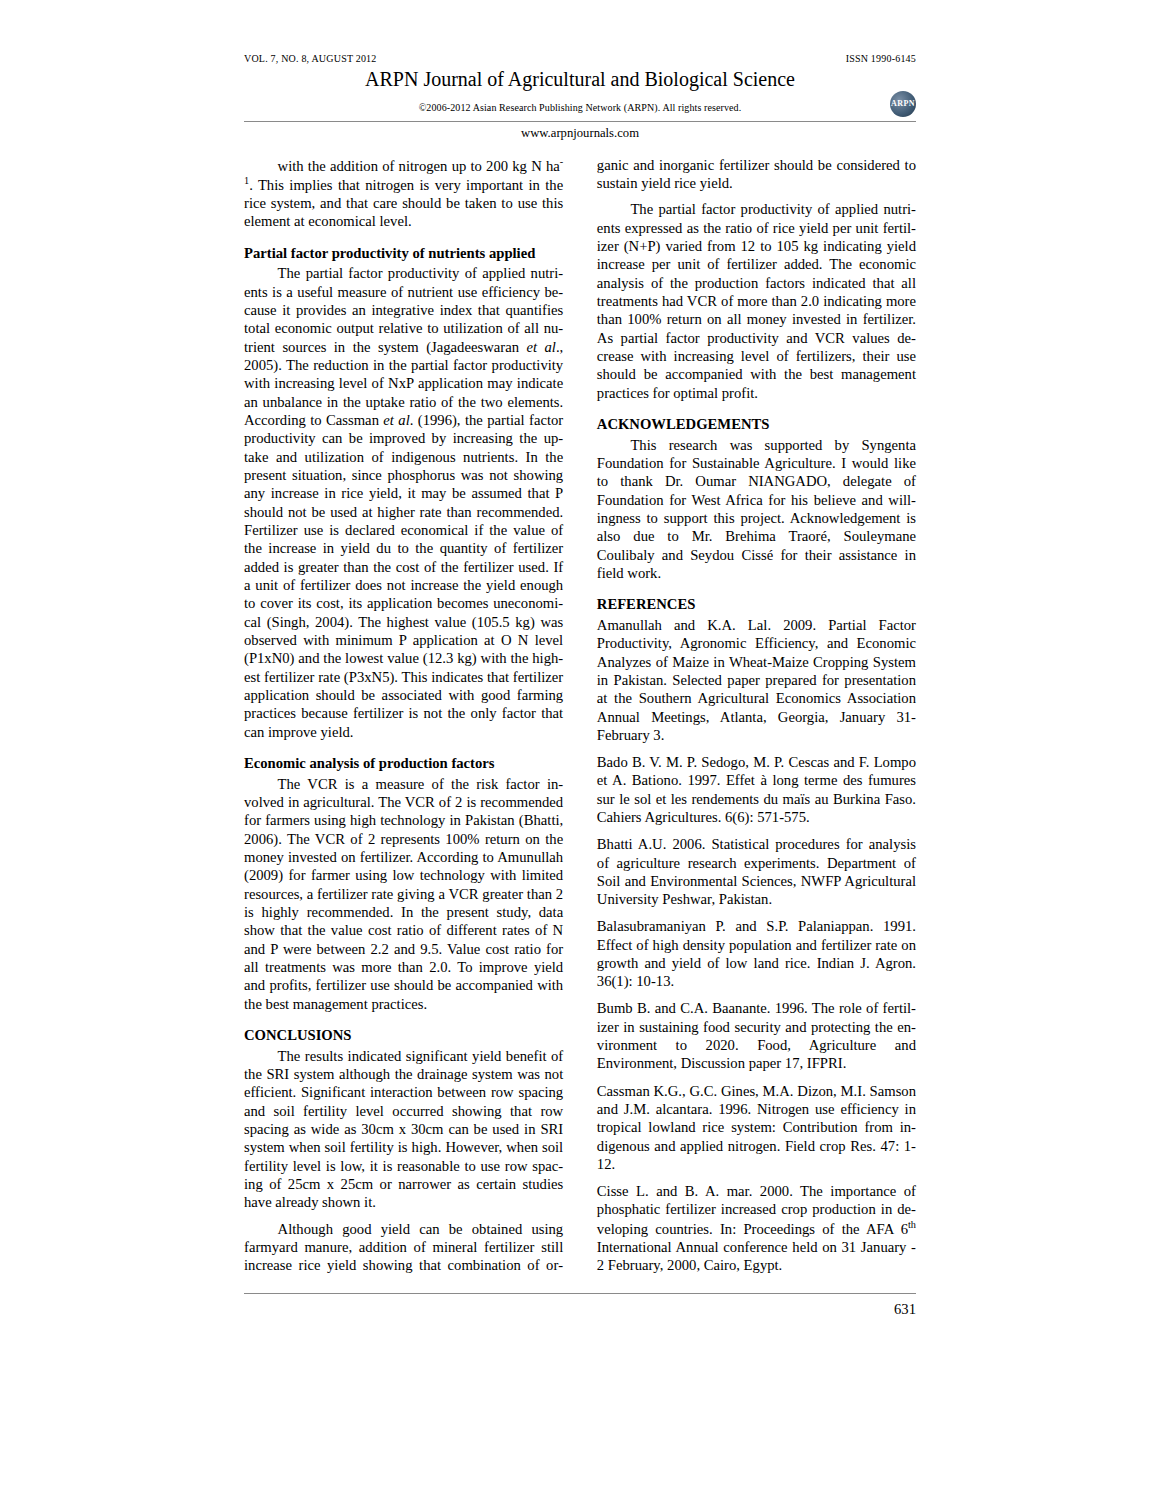VOL. 7, NO. 8, AUGUST 2012 ISSN 1990-6145
ARPN Journal of Agricultural and Biological Science
©2006-2012 Asian Research Publishing Network (ARPN). All rights reserved.
ARPN
www.arpnjournals.com
with the addition of nitrogen up to 200 kg N ha-1. This implies that nitrogen is very important in the rice system, and that care should be taken to use this element at economical level.
Partial factor productivity of nutrients applied
The partial factor productivity of applied nutrients is a useful measure of nutrient use efficiency because it provides an integrative index that quantifies total economic output relative to utilization of all nutrient sources in the system (Jagadeeswaran et al., 2005). The reduction in the partial factor productivity with increasing level of NxP application may indicate an unbalance in the uptake ratio of the two elements. According to Cassman et al. (1996), the partial factor productivity can be improved by increasing the uptake and utilization of indigenous nutrients. In the present situation, since phosphorus was not showing any increase in rice yield, it may be assumed that P should not be used at higher rate than recommended. Fertilizer use is declared economical if the value of the increase in yield du to the quantity of fertilizer added is greater than the cost of the fertilizer used. If a unit of fertilizer does not increase the yield enough to cover its cost, its application becomes uneconomical (Singh, 2004). The highest value (105.5 kg) was observed with minimum P application at O N level (P1xN0) and the lowest value (12.3 kg) with the highest fertilizer rate (P3xN5). This indicates that fertilizer application should be associated with good farming practices because fertilizer is not the only factor that can improve yield.
Economic analysis of production factors
The VCR is a measure of the risk factor involved in agricultural. The VCR of 2 is recommended for farmers using high technology in Pakistan (Bhatti, 2006). The VCR of 2 represents 100% return on the money invested on fertilizer. According to Amunullah (2009) for farmer using low technology with limited resources, a fertilizer rate giving a VCR greater than 2 is highly recommended. In the present study, data show that the value cost ratio of different rates of N and P were between 2.2 and 9.5. Value cost ratio for all treatments was more than 2.0. To improve yield and profits, fertilizer use should be accompanied with the best management practices.
Conclusions
The results indicated significant yield benefit of the SRI system although the drainage system was not efficient. Significant interaction between row spacing and soil fertility level occurred showing that row spacing as wide as 30cm x 30cm can be used in SRI system when soil fertility is high. However, when soil fertility level is low, it is reasonable to use row spacing of 25cm x 25cm or narrower as certain studies have already shown it.
Although good yield can be obtained using farmyard manure, addition of mineral fertilizer still increase rice yield showing that combination of organic and inorganic fertilizer should be considered to sustain yield rice yield.
The partial factor productivity of applied nutrients expressed as the ratio of rice yield per unit fertilizer (N+P) varied from 12 to 105 kg indicating yield increase per unit of fertilizer added. The economic analysis of the production factors indicated that all treatments had VCR of more than 2.0 indicating more than 100% return on all money invested in fertilizer. As partial factor productivity and VCR values decrease with increasing level of fertilizers, their use should be accompanied with the best management practices for optimal profit.
Acknowledgements
This research was supported by Syngenta Foundation for Sustainable Agriculture. I would like to thank Dr. Oumar NIANGADO, delegate of Foundation for West Africa for his believe and willingness to support this project. Acknowledgement is also due to Mr. Brehima Traoré, Souleymane Coulibaly and Seydou Cissé for their assistance in field work.
References
Amanullah and K.A. Lal. 2009. Partial Factor Productivity, Agronomic Efficiency, and Economic Analyzes of Maize in Wheat-Maize Cropping System in Pakistan. Selected paper prepared for presentation at the Southern Agricultural Economics Association Annual Meetings, Atlanta, Georgia, January 31-February 3.
Bado B. V. M. P. Sedogo, M. P. Cescas and F. Lompo et A. Bationo. 1997. Effet à long terme des fumures sur le sol et les rendements du maïs au Burkina Faso. Cahiers Agricultures. 6(6): 571-575.
Bhatti A.U. 2006. Statistical procedures for analysis of agriculture research experiments. Department of Soil and Environmental Sciences, NWFP Agricultural University Peshwar, Pakistan.
Balasubramaniyan P. and S.P. Palaniappan. 1991. Effect of high density population and fertilizer rate on growth and yield of low land rice. Indian J. Agron. 36(1): 10-13.
Bumb B. and C.A. Baanante. 1996. The role of fertilizer in sustaining food security and protecting the environment to 2020. Food, Agriculture and Environment, Discussion paper 17, IFPRI.
Cassman K.G., G.C. Gines, M.A. Dizon, M.I. Samson and J.M. alcantara. 1996. Nitrogen use efficiency in tropical lowland rice system: Contribution from indigenous and applied nitrogen. Field crop Res. 47: 1-12.
Cisse L. and B. A. mar. 2000. The importance of phosphatic fertilizer increased crop production in developing countries. In: Proceedings of the AFA 6th International Annual conference held on 31 January - 2 February, 2000, Cairo, Egypt.
631